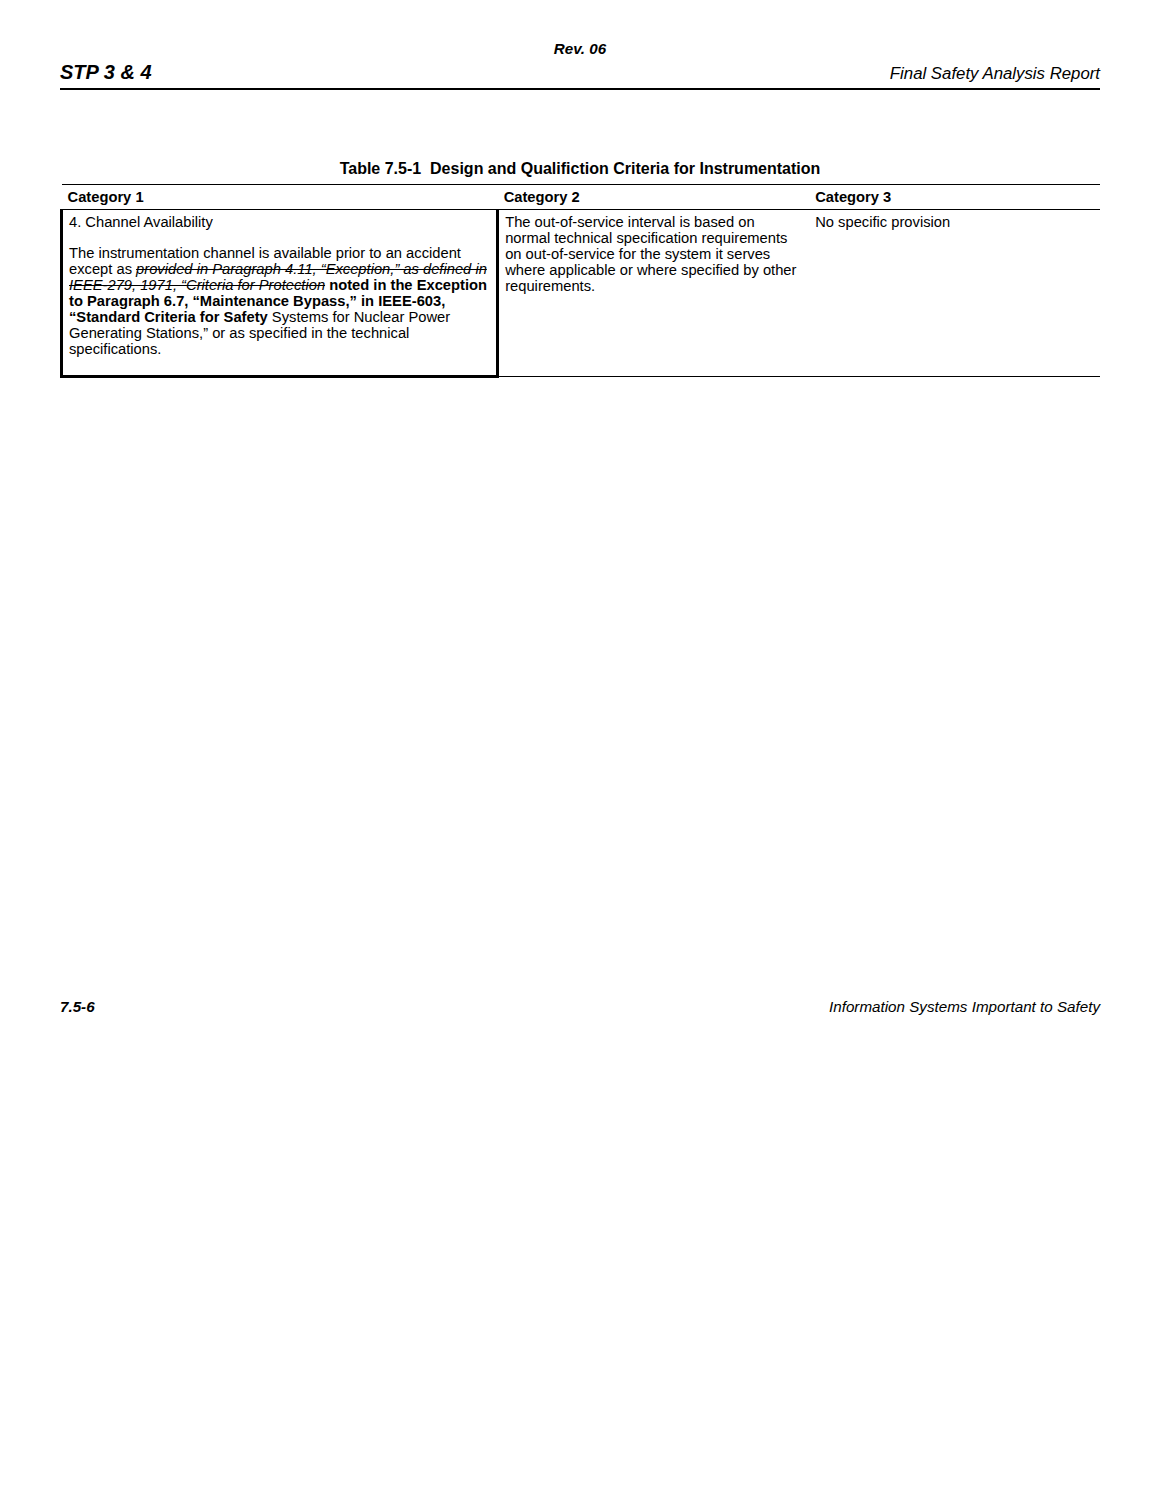Rev. 06
STP 3 & 4
Final Safety Analysis Report
Table 7.5-1 Design and Qualifiction Criteria for Instrumentation
| Category 1 | Category 2 | Category 3 |
| --- | --- | --- |
| 4. Channel Availability The instrumentation channel is available prior to an accident except as provided in Paragraph 4.11, “Exception,” as defined in IEEE-279, 1971, “Criteria for Protection noted in the Exception to Paragraph 6.7, “Maintenance Bypass,” in IEEE-603, “Standard Criteria for Safety Systems for Nuclear Power Generating Stations,” or as specified in the technical specifications. | The out-of-service interval is based on normal technical specification requirements on out-of-service for the system it serves where applicable or where specified by other requirements. | No specific provision |
7.5-6
Information Systems Important to Safety